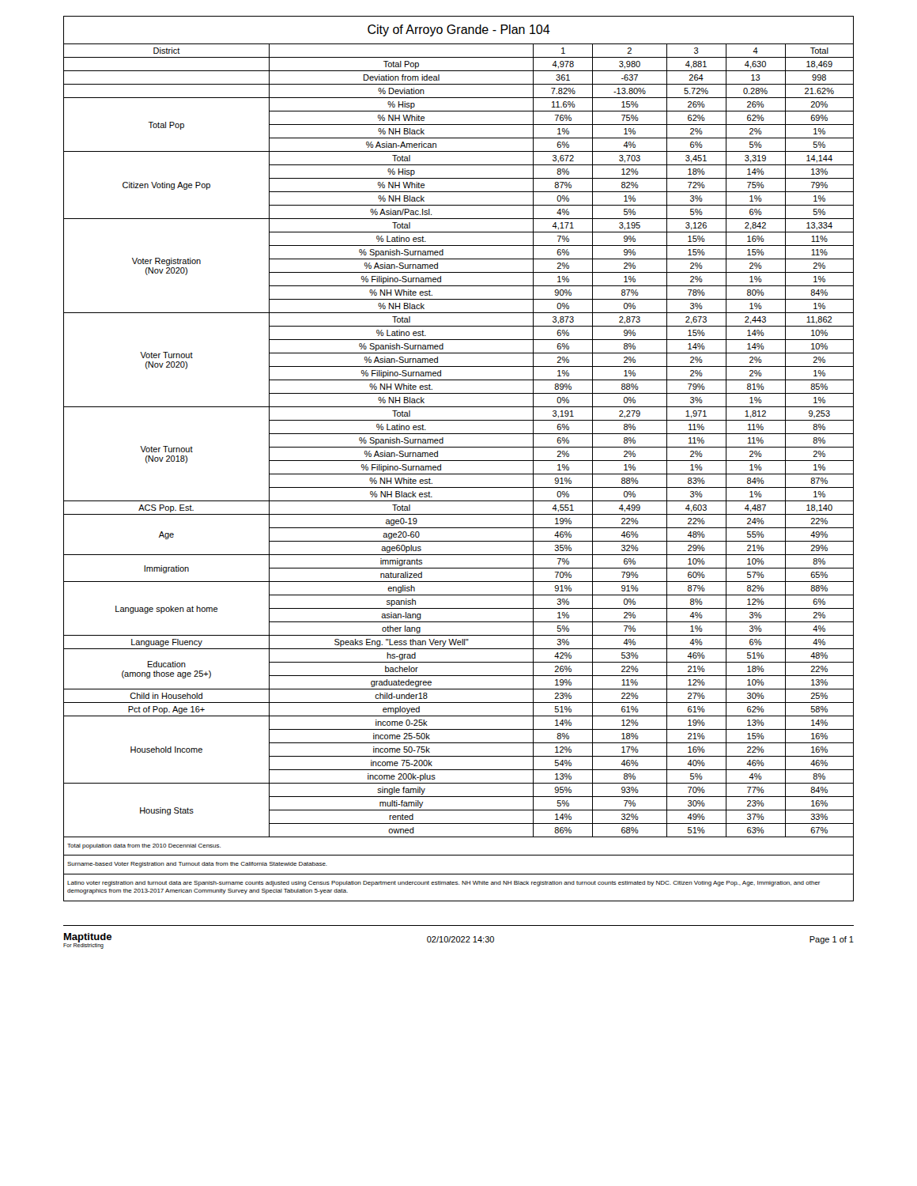City of Arroyo Grande - Plan 104
| District | | 1 | 2 | 3 | 4 | Total |
| | Total Pop | 4,978 | 3,980 | 4,881 | 4,630 | 18,469 |
| | Deviation from ideal | 361 | -637 | 264 | 13 | 998 |
| | % Deviation | 7.82% | -13.80% | 5.72% | 0.28% | 21.62% |
| Total Pop | % Hisp | 11.6% | 15% | 26% | 26% | 20% |
| % NH White | 76% | 75% | 62% | 62% | 69% |
| % NH Black | 1% | 1% | 2% | 2% | 1% |
| % Asian-American | 6% | 4% | 6% | 5% | 5% |
| Citizen Voting Age Pop | Total | 3,672 | 3,703 | 3,451 | 3,319 | 14,144 |
| % Hisp | 8% | 12% | 18% | 14% | 13% |
| % NH White | 87% | 82% | 72% | 75% | 79% |
| % NH Black | 0% | 1% | 3% | 1% | 1% |
| % Asian/Pac.Isl. | 4% | 5% | 5% | 6% | 5% |
| Voter Registration (Nov 2020) | Total | 4,171 | 3,195 | 3,126 | 2,842 | 13,334 |
| % Latino est. | 7% | 9% | 15% | 16% | 11% |
| % Spanish-Surnamed | 6% | 9% | 15% | 15% | 11% |
| % Asian-Surnamed | 2% | 2% | 2% | 2% | 2% |
| % Filipino-Surnamed | 1% | 1% | 2% | 1% | 1% |
| % NH White est. | 90% | 87% | 78% | 80% | 84% |
| % NH Black | 0% | 0% | 3% | 1% | 1% |
| Voter Turnout (Nov 2020) | Total | 3,873 | 2,873 | 2,673 | 2,443 | 11,862 |
| % Latino est. | 6% | 9% | 15% | 14% | 10% |
| % Spanish-Surnamed | 6% | 8% | 14% | 14% | 10% |
| % Asian-Surnamed | 2% | 2% | 2% | 2% | 2% |
| % Filipino-Surnamed | 1% | 1% | 2% | 2% | 1% |
| % NH White est. | 89% | 88% | 79% | 81% | 85% |
| % NH Black | 0% | 0% | 3% | 1% | 1% |
| Voter Turnout (Nov 2018) | Total | 3,191 | 2,279 | 1,971 | 1,812 | 9,253 |
| % Latino est. | 6% | 8% | 11% | 11% | 8% |
| % Spanish-Surnamed | 6% | 8% | 11% | 11% | 8% |
| % Asian-Surnamed | 2% | 2% | 2% | 2% | 2% |
| % Filipino-Surnamed | 1% | 1% | 1% | 1% | 1% |
| % NH White est. | 91% | 88% | 83% | 84% | 87% |
| % NH Black est. | 0% | 0% | 3% | 1% | 1% |
| ACS Pop. Est. | Total | 4,551 | 4,499 | 4,603 | 4,487 | 18,140 |
| Age | age0-19 | 19% | 22% | 22% | 24% | 22% |
| age20-60 | 46% | 46% | 48% | 55% | 49% |
| age60plus | 35% | 32% | 29% | 21% | 29% |
| Immigration | immigrants | 7% | 6% | 10% | 10% | 8% |
| naturalized | 70% | 79% | 60% | 57% | 65% |
| Language spoken at home | english | 91% | 91% | 87% | 82% | 88% |
| spanish | 3% | 0% | 8% | 12% | 6% |
| asian-lang | 1% | 2% | 4% | 3% | 2% |
| other lang | 5% | 7% | 1% | 3% | 4% |
| Language Fluency | Speaks Eng. "Less than Very Well" | 3% | 4% | 4% | 6% | 4% |
| Education (among those age 25+) | hs-grad | 42% | 53% | 46% | 51% | 48% |
| bachelor | 26% | 22% | 21% | 18% | 22% |
| graduatedegree | 19% | 11% | 12% | 10% | 13% |
| Child in Household | child-under18 | 23% | 22% | 27% | 30% | 25% |
| Pct of Pop. Age 16+ | employed | 51% | 61% | 61% | 62% | 58% |
| Household Income | income 0-25k | 14% | 12% | 19% | 13% | 14% |
| income 25-50k | 8% | 18% | 21% | 15% | 16% |
| income 50-75k | 12% | 17% | 16% | 22% | 16% |
| income 75-200k | 54% | 46% | 40% | 46% | 46% |
| income 200k-plus | 13% | 8% | 5% | 4% | 8% |
| Housing Stats | single family | 95% | 93% | 70% | 77% | 84% |
| multi-family | 5% | 7% | 30% | 23% | 16% |
| rented | 14% | 32% | 49% | 37% | 33% |
| owned | 86% | 68% | 51% | 63% | 67% |
Total population data from the 2010 Decennial Census.
Surname-based Voter Registration and Turnout data from the California Statewide Database.
Latino voter registration and turnout data are Spanish-surname counts adjusted using Census Population Department undercount estimates. NH White and NH Black registration and turnout counts estimated by NDC. Citizen Voting Age Pop., Age, Immigration, and other demographics from the 2013-2017 American Community Survey and Special Tabulation 5-year data.
MaptitudeFor Redistricting
02/10/2022 14:30
Page 1 of 1